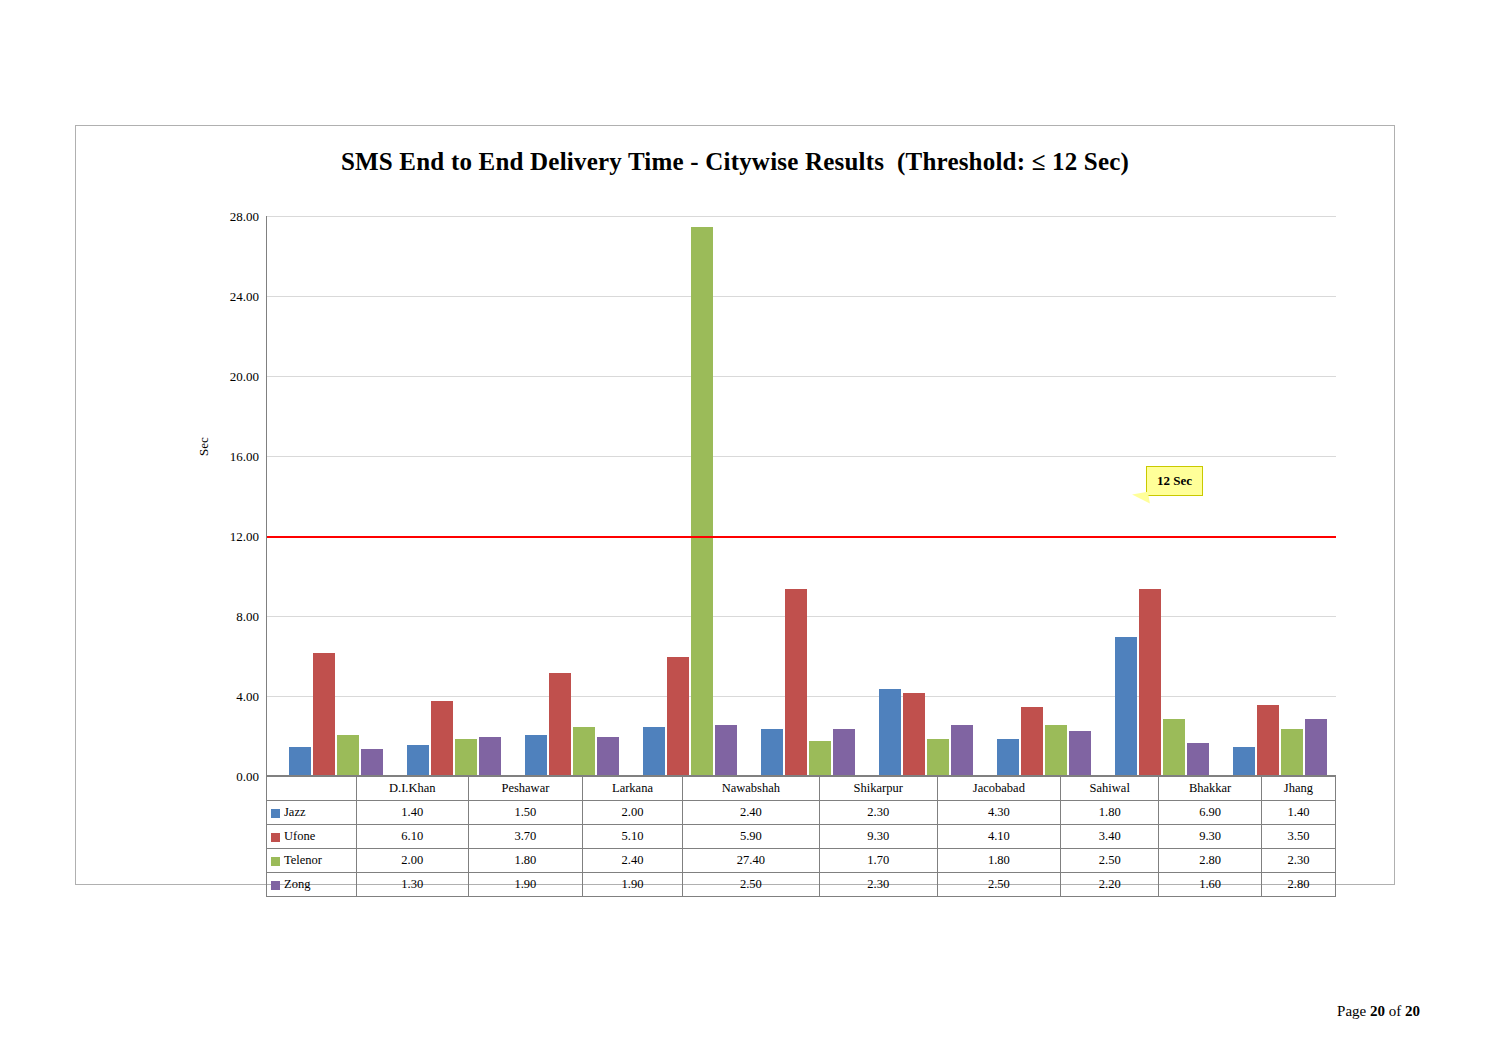SMS End to End Delivery Time - Citywise Results (Threshold: ≤ 12 Sec)
Sec
28.00
24.00
20.00
16.00
12.00
8.00
4.00
0.00
12 Sec
| | D.I.Khan | Peshawar | Larkana | Nawabshah | Shikarpur | Jacobabad | Sahiwal | Bhakkar | Jhang |
| --- | --- | --- | --- | --- | --- | --- | --- | --- | --- |
| Jazz | 1.40 | 1.50 | 2.00 | 2.40 | 2.30 | 4.30 | 1.80 | 6.90 | 1.40 |
| Ufone | 6.10 | 3.70 | 5.10 | 5.90 | 9.30 | 4.10 | 3.40 | 9.30 | 3.50 |
| Telenor | 2.00 | 1.80 | 2.40 | 27.40 | 1.70 | 1.80 | 2.50 | 2.80 | 2.30 |
| Zong | 1.30 | 1.90 | 1.90 | 2.50 | 2.30 | 2.50 | 2.20 | 1.60 | 2.80 |
Page 20 of 20